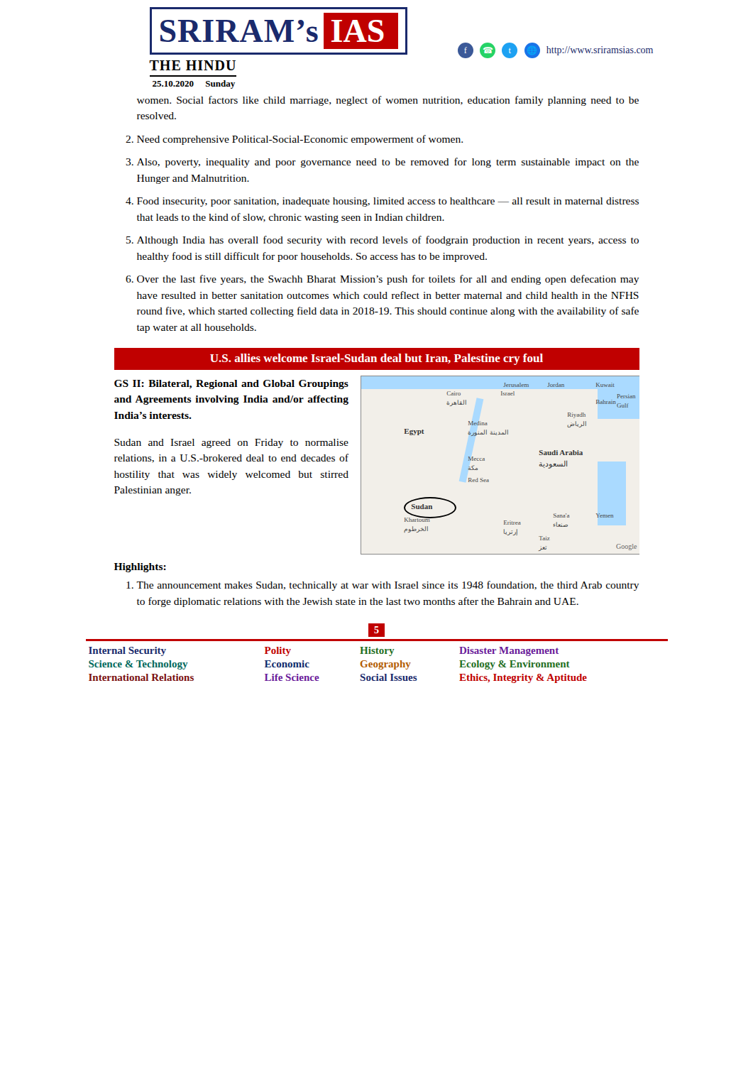SRIRAM’s IAS®
f ☎ t 🌐 http://www.sriramsias.com
THE HINDU
25.10.2020 Sunday
women. Social factors like child marriage, neglect of women nutrition, education family planning need to be resolved.
Need comprehensive Political-Social-Economic empowerment of women.
Also, poverty, inequality and poor governance need to be removed for long term sustainable impact on the Hunger and Malnutrition.
Food insecurity, poor sanitation, inadequate housing, limited access to healthcare — all result in maternal distress that leads to the kind of slow, chronic wasting seen in Indian children.
Although India has overall food security with record levels of foodgrain production in recent years, access to healthy food is still difficult for poor households. So access has to be improved.
Over the last five years, the Swachh Bharat Mission’s push for toilets for all and ending open defecation may have resulted in better sanitation outcomes which could reflect in better maternal and child health in the NFHS round five, which started collecting field data in 2018-19. This should continue along with the availability of safe tap water at all households.
U.S. allies welcome Israel-Sudan deal but Iran, Palestine cry foul
GS II: Bilateral, Regional and Global Groupings and Agreements involving India and/or affecting India’s interests.
Sudan and Israel agreed on Friday to normalise relations, in a U.S.-brokered deal to end decades of hostility that was widely welcomed but stirred Palestinian anger.
Jerusalem
Jordan
Israel
Cairo
القاهرة
Kuwait
Persian
Gulf
Egypt
Medina
المدينة المنورة
Riyadh
الرياض
Bahrain
Mecca
مكة
Saudi Arabia
السعودية
Red Sea
Sudan
Khartoum
الخرطوم
Eritrea
إرتريا
Sana'a
صنعاء
Yemen
Taiz
تعز
Google
Highlights:
The announcement makes Sudan, technically at war with Israel since its 1948 foundation, the third Arab country to forge diplomatic relations with the Jewish state in the last two months after the Bahrain and UAE.
5
| Internal Security | Polity | History | Disaster Management |
| Science & Technology | Economic | Geography | Ecology & Environment |
| International Relations | Life Science | Social Issues | Ethics, Integrity & Aptitude |